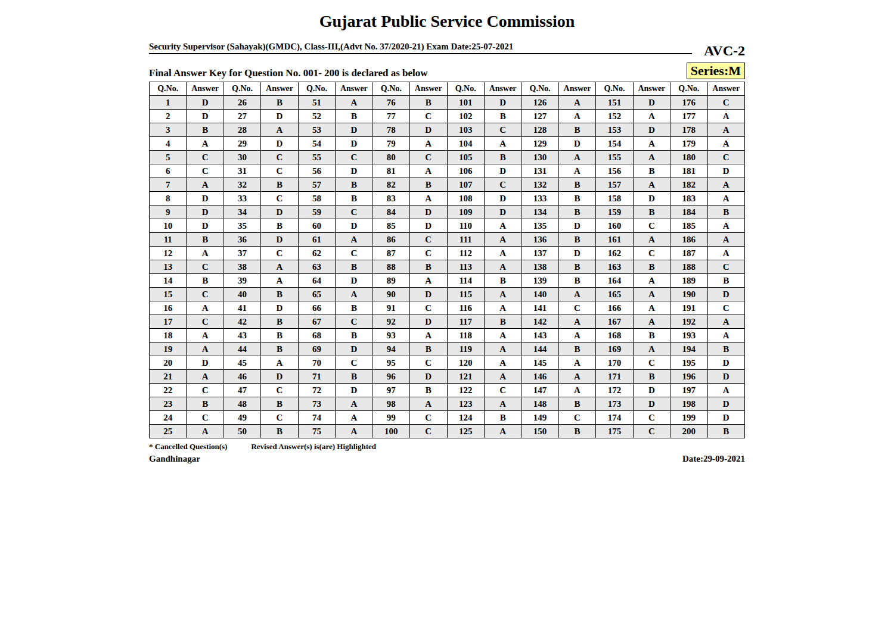Gujarat Public Service Commission
Security Supervisor (Sahayak)(GMDC), Class-III,(Advt No. 37/2020-21) Exam Date:25-07-2021
AVC-2
Final Answer Key for Question No. 001- 200 is declared as below
Series:M
| Q.No. | Answer | Q.No. | Answer | Q.No. | Answer | Q.No. | Answer | Q.No. | Answer | Q.No. | Answer | Q.No. | Answer | Q.No. | Answer |
| --- | --- | --- | --- | --- | --- | --- | --- | --- | --- | --- | --- | --- | --- | --- | --- |
| 1 | D | 26 | B | 51 | A | 76 | B | 101 | D | 126 | A | 151 | D | 176 | C |
| 2 | D | 27 | D | 52 | B | 77 | C | 102 | B | 127 | A | 152 | A | 177 | A |
| 3 | B | 28 | A | 53 | D | 78 | D | 103 | C | 128 | B | 153 | D | 178 | A |
| 4 | A | 29 | D | 54 | D | 79 | A | 104 | A | 129 | D | 154 | A | 179 | A |
| 5 | C | 30 | C | 55 | C | 80 | C | 105 | B | 130 | A | 155 | A | 180 | C |
| 6 | C | 31 | C | 56 | D | 81 | A | 106 | D | 131 | A | 156 | B | 181 | D |
| 7 | A | 32 | B | 57 | B | 82 | B | 107 | C | 132 | B | 157 | A | 182 | A |
| 8 | D | 33 | C | 58 | B | 83 | A | 108 | D | 133 | B | 158 | D | 183 | A |
| 9 | D | 34 | D | 59 | C | 84 | D | 109 | D | 134 | B | 159 | B | 184 | B |
| 10 | D | 35 | B | 60 | D | 85 | D | 110 | A | 135 | D | 160 | C | 185 | A |
| 11 | B | 36 | D | 61 | A | 86 | C | 111 | A | 136 | B | 161 | A | 186 | A |
| 12 | A | 37 | C | 62 | C | 87 | C | 112 | A | 137 | D | 162 | C | 187 | A |
| 13 | C | 38 | A | 63 | B | 88 | B | 113 | A | 138 | B | 163 | B | 188 | C |
| 14 | B | 39 | A | 64 | D | 89 | A | 114 | B | 139 | B | 164 | A | 189 | B |
| 15 | C | 40 | B | 65 | A | 90 | D | 115 | A | 140 | A | 165 | A | 190 | D |
| 16 | A | 41 | D | 66 | B | 91 | C | 116 | A | 141 | C | 166 | A | 191 | C |
| 17 | C | 42 | B | 67 | C | 92 | D | 117 | B | 142 | A | 167 | A | 192 | A |
| 18 | A | 43 | B | 68 | B | 93 | A | 118 | A | 143 | A | 168 | B | 193 | A |
| 19 | A | 44 | B | 69 | D | 94 | B | 119 | A | 144 | B | 169 | A | 194 | B |
| 20 | D | 45 | A | 70 | C | 95 | C | 120 | A | 145 | A | 170 | C | 195 | D |
| 21 | A | 46 | D | 71 | B | 96 | D | 121 | A | 146 | A | 171 | B | 196 | D |
| 22 | C | 47 | C | 72 | D | 97 | B | 122 | C | 147 | A | 172 | D | 197 | A |
| 23 | B | 48 | B | 73 | A | 98 | A | 123 | A | 148 | B | 173 | D | 198 | D |
| 24 | C | 49 | C | 74 | A | 99 | C | 124 | B | 149 | C | 174 | C | 199 | D |
| 25 | A | 50 | B | 75 | A | 100 | C | 125 | A | 150 | B | 175 | C | 200 | B |
* Cancelled Question(s) Revised Answer(s) is(are) Highlighted
Gandhinagar Date:29-09-2021